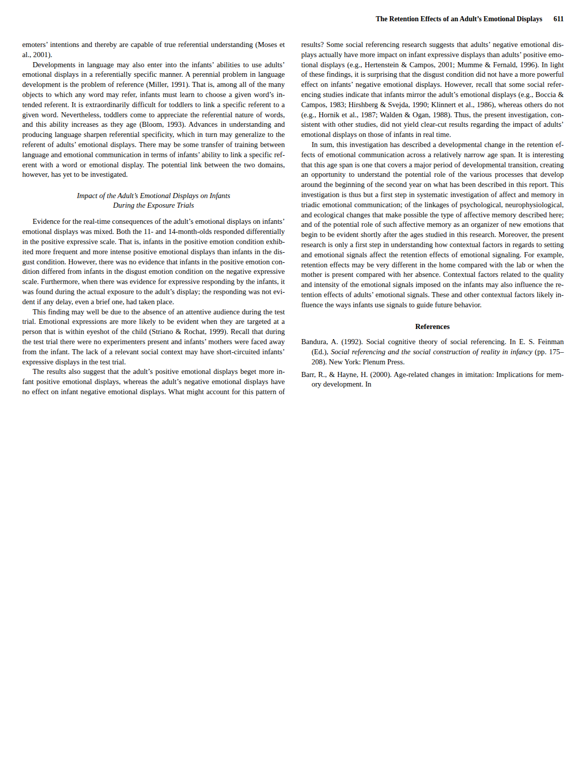The Retention Effects of an Adult’s Emotional Displays611
emoters’ intentions and thereby are capable of true referential understanding (Moses et al., 2001).
Developments in language may also enter into the infants’ abilities to use adults’ emotional displays in a referentially specific manner. A perennial problem in language development is the problem of reference (Miller, 1991). That is, among all of the many objects to which any word may refer, infants must learn to choose a given word’s intended referent. It is extraordinarily difficult for toddlers to link a specific referent to a given word. Nevertheless, toddlers come to appreciate the referential nature of words, and this ability increases as they age (Bloom, 1993). Advances in understanding and producing language sharpen referential specificity, which in turn may generalize to the referent of adults’ emotional displays. There may be some transfer of training between language and emotional communication in terms of infants’ ability to link a specific referent with a word or emotional display. The potential link between the two domains, however, has yet to be investigated.
Impact of the Adult’s Emotional Displays on Infants
During the Exposure Trials
Evidence for the real-time consequences of the adult’s emotional displays on infants’ emotional displays was mixed. Both the 11- and 14-month-olds responded differentially in the positive expressive scale. That is, infants in the positive emotion condition exhibited more frequent and more intense positive emotional displays than infants in the disgust condition. However, there was no evidence that infants in the positive emotion condition differed from infants in the disgust emotion condition on the negative expressive scale. Furthermore, when there was evidence for expressive responding by the infants, it was found during the actual exposure to the adult’s display; the responding was not evident if any delay, even a brief one, had taken place.
This finding may well be due to the absence of an attentive audience during the test trial. Emotional expressions are more likely to be evident when they are targeted at a person that is within eyeshot of the child (Striano & Rochat, 1999). Recall that during the test trial there were no experimenters present and infants’ mothers were faced away from the infant. The lack of a relevant social context may have short-circuited infants’ expressive displays in the test trial.
The results also suggest that the adult’s positive emotional displays beget more infant positive emotional displays, whereas the adult’s negative emotional displays have no effect on infant negative emotional displays. What might account for this pattern of results? Some social referencing research suggests that adults’ negative emotional displays actually have more impact on infant expressive displays than adults’ positive emotional displays (e.g., Hertenstein & Campos, 2001; Mumme & Fernald, 1996). In light of these findings, it is surprising that the disgust condition did not have a more powerful effect on infants’ negative emotional displays. However, recall that some social referencing studies indicate that infants mirror the adult’s emotional displays (e.g., Boccia & Campos, 1983; Hirshberg & Svejda, 1990; Klinnert et al., 1986), whereas others do not (e.g., Hornik et al., 1987; Walden & Ogan, 1988). Thus, the present investigation, consistent with other studies, did not yield clear-cut results regarding the impact of adults’ emotional displays on those of infants in real time.
In sum, this investigation has described a developmental change in the retention effects of emotional communication across a relatively narrow age span. It is interesting that this age span is one that covers a major period of developmental transition, creating an opportunity to understand the potential role of the various processes that develop around the beginning of the second year on what has been described in this report. This investigation is thus but a first step in systematic investigation of affect and memory in triadic emotional communication; of the linkages of psychological, neurophysiological, and ecological changes that make possible the type of affective memory described here; and of the potential role of such affective memory as an organizer of new emotions that begin to be evident shortly after the ages studied in this research. Moreover, the present research is only a first step in understanding how contextual factors in regards to setting and emotional signals affect the retention effects of emotional signaling. For example, retention effects may be very different in the home compared with the lab or when the mother is present compared with her absence. Contextual factors related to the quality and intensity of the emotional signals imposed on the infants may also influence the retention effects of adults’ emotional signals. These and other contextual factors likely influence the ways infants use signals to guide future behavior.
References
Bandura, A. (1992). Social cognitive theory of social referencing. In E. S. Feinman (Ed.), Social referencing and the social construction of reality in infancy (pp. 175–208). New York: Plenum Press.
Barr, R., & Hayne, H. (2000). Age-related changes in imitation: Implications for memory development. In